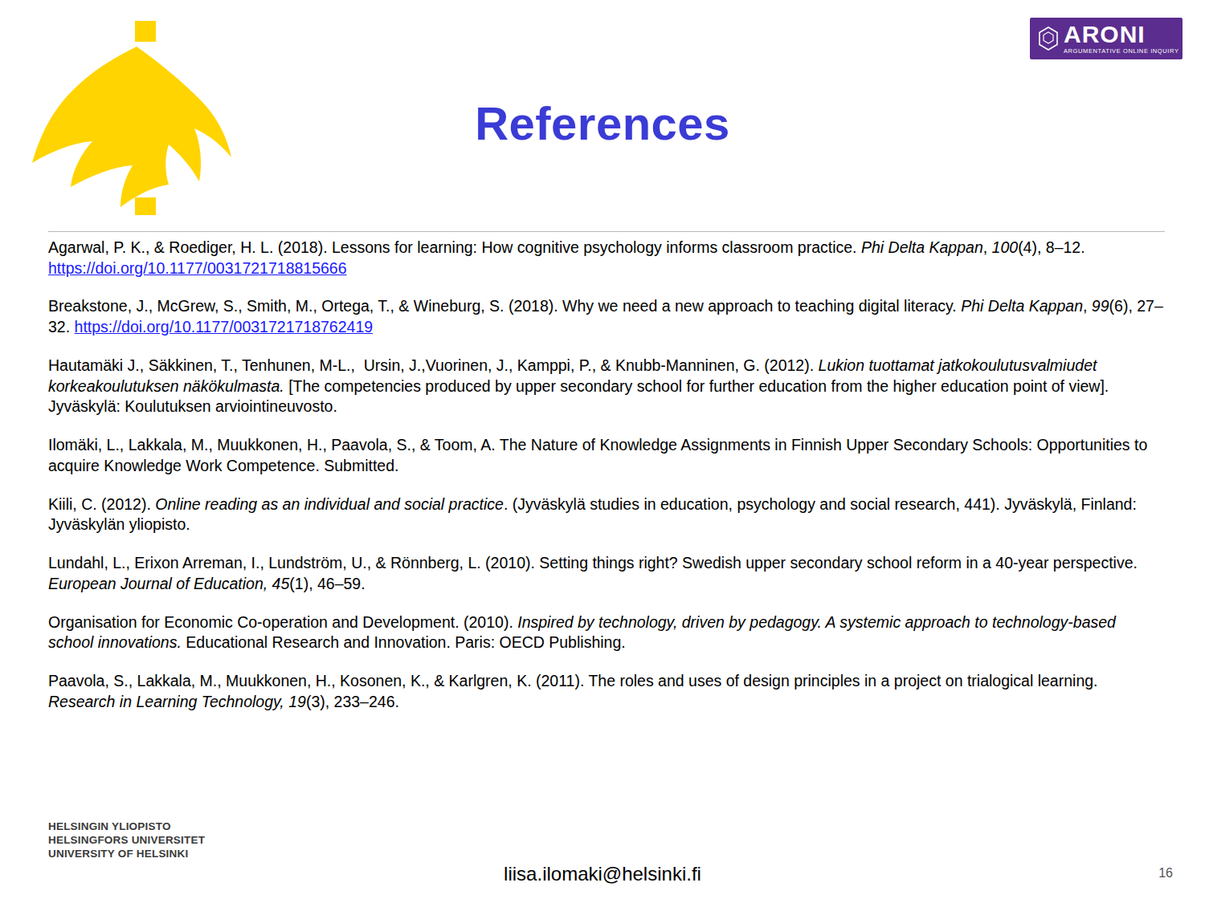ARONI ARGUMENTATIVE ONLINE INQUIRY
References
Agarwal, P. K., & Roediger, H. L. (2018). Lessons for learning: How cognitive psychology informs classroom practice. Phi Delta Kappan, 100(4), 8–12. https://doi.org/10.1177/0031721718815666
Breakstone, J., McGrew, S., Smith, M., Ortega, T., & Wineburg, S. (2018). Why we need a new approach to teaching digital literacy. Phi Delta Kappan, 99(6), 27–32. https://doi.org/10.1177/0031721718762419
Hautamäki J., Säkkinen, T., Tenhunen, M-L., Ursin, J.,Vuorinen, J., Kamppi, P., & Knubb-Manninen, G. (2012). Lukion tuottamat jatkokoulutusvalmiudet korkeakoulutuksen näkökulmasta. [The competencies produced by upper secondary school for further education from the higher education point of view]. Jyväskylä: Koulutuksen arviointineuvosto.
Ilomäki, L., Lakkala, M., Muukkonen, H., Paavola, S., & Toom, A. The Nature of Knowledge Assignments in Finnish Upper Secondary Schools: Opportunities to acquire Knowledge Work Competence. Submitted.
Kiili, C. (2012). Online reading as an individual and social practice. (Jyväskylä studies in education, psychology and social research, 441). Jyväskylä, Finland: Jyväskylän yliopisto.
Lundahl, L., Erixon Arreman, I., Lundström, U., & Rönnberg, L. (2010). Setting things right? Swedish upper secondary school reform in a 40-year perspective. European Journal of Education, 45(1), 46–59.
Organisation for Economic Co-operation and Development. (2010). Inspired by technology, driven by pedagogy. A systemic approach to technology-based school innovations. Educational Research and Innovation. Paris: OECD Publishing.
Paavola, S., Lakkala, M., Muukkonen, H., Kosonen, K., & Karlgren, K. (2011). The roles and uses of design principles in a project on trialogical learning. Research in Learning Technology, 19(3), 233–246.
HELSINGIN YLIOPISTO
HELSINGFORS UNIVERSITET
UNIVERSITY OF HELSINKI
liisa.ilomaki@helsinki.fi
16